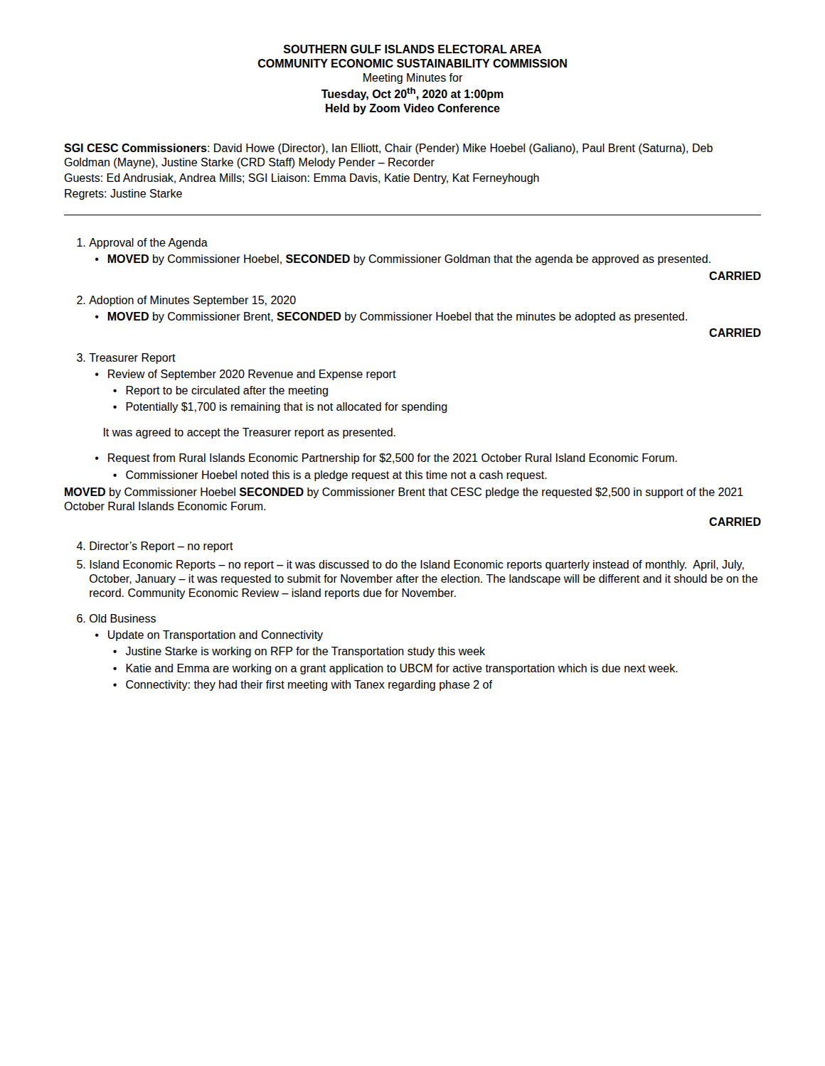SOUTHERN GULF ISLANDS ELECTORAL AREA
COMMUNITY ECONOMIC SUSTAINABILITY COMMISSION
Meeting Minutes for
Tuesday, Oct 20th, 2020 at 1:00pm
Held by Zoom Video Conference
SGI CESC Commissioners: David Howe (Director), Ian Elliott, Chair (Pender) Mike Hoebel (Galiano), Paul Brent (Saturna), Deb Goldman (Mayne), Justine Starke (CRD Staff) Melody Pender – Recorder
Guests: Ed Andrusiak, Andrea Mills; SGI Liaison: Emma Davis, Katie Dentry, Kat Ferneyhough
Regrets: Justine Starke
Approval of the Agenda
MOVED by Commissioner Hoebel, SECONDED by Commissioner Goldman that the agenda be approved as presented.
CARRIED
Adoption of Minutes September 15, 2020
MOVED by Commissioner Brent, SECONDED by Commissioner Hoebel that the minutes be adopted as presented.
CARRIED
Treasurer Report
Review of September 2020 Revenue and Expense report
Report to be circulated after the meeting
Potentially $1,700 is remaining that is not allocated for spending
It was agreed to accept the Treasurer report as presented.
Request from Rural Islands Economic Partnership for $2,500 for the 2021 October Rural Island Economic Forum.
Commissioner Hoebel noted this is a pledge request at this time not a cash request.
MOVED by Commissioner Hoebel SECONDED by Commissioner Brent that CESC pledge the requested $2,500 in support of the 2021 October Rural Islands Economic Forum.
CARRIED
Director’s Report – no report
Island Economic Reports – no report – it was discussed to do the Island Economic reports quarterly instead of monthly. April, July, October, January – it was requested to submit for November after the election. The landscape will be different and it should be on the record. Community Economic Review – island reports due for November.
Old Business
Update on Transportation and Connectivity
Justine Starke is working on RFP for the Transportation study this week
Katie and Emma are working on a grant application to UBCM for active transportation which is due next week.
Connectivity: they had their first meeting with Tanex regarding phase 2 of